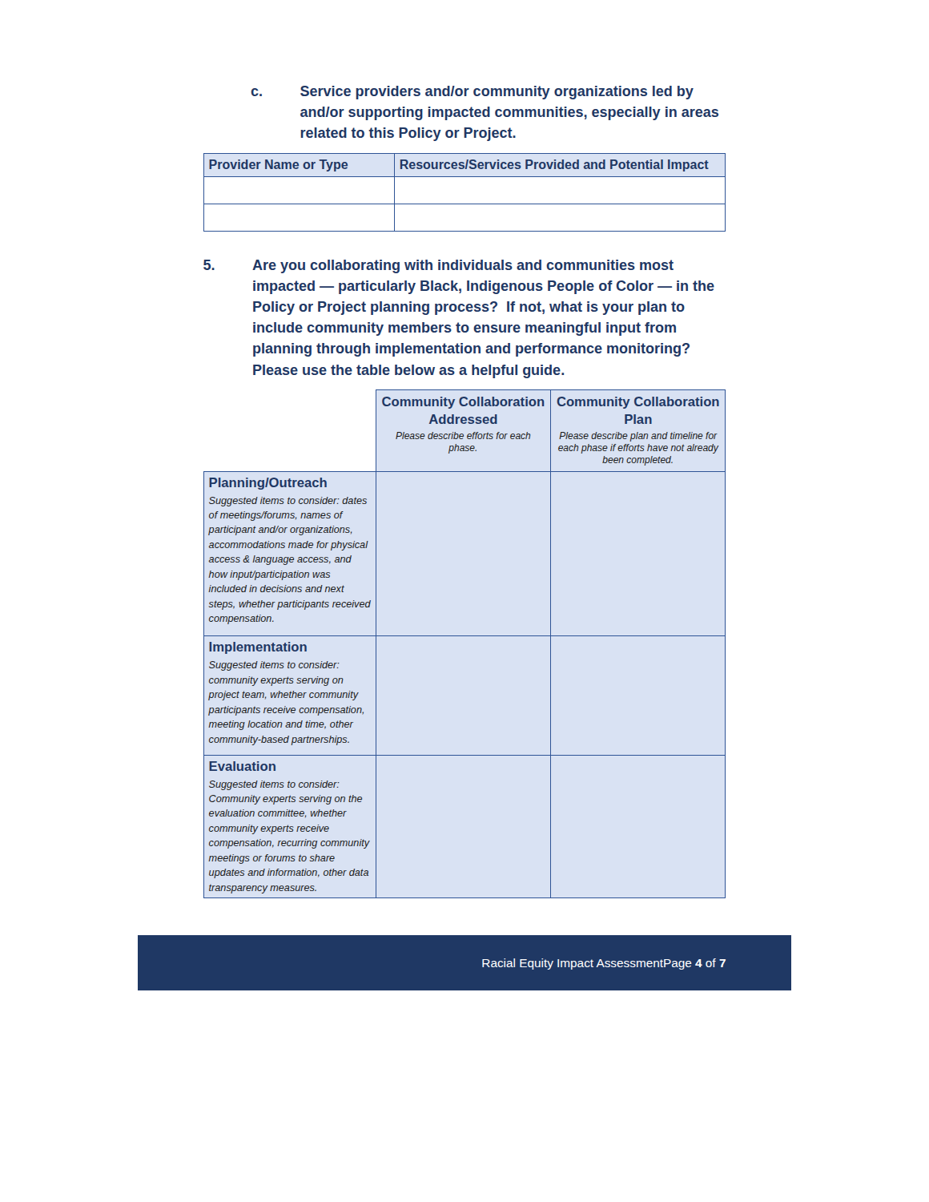c.
Service providers and/or community organizations led by and/or supporting impacted communities, especially in areas related to this Policy or Project.
| Provider Name or Type | Resources/Services Provided and Potential Impact |
| --- | --- |
5.
Are you collaborating with individuals and communities most impacted — particularly Black, Indigenous People of Color — in the Policy or Project planning process? If not, what is your plan to include community members to ensure meaningful input from planning through implementation and performance monitoring? Please use the table below as a helpful guide.
| | Community Collaboration Addressed Please describe efforts for each phase. | Community Collaboration Plan Please describe plan and timeline for each phase if efforts have not already been completed. |
| --- | --- | --- |
| Planning/Outreach Suggested items to consider: dates of meetings/forums, names of participant and/or organizations, accommodations made for physical access & language access, and how input/participation was included in decisions and next steps, whether participants received compensation. | | |
| Implementation Suggested items to consider: community experts serving on project team, whether community participants receive compensation, meeting location and time, other community-based partnerships. | | |
| Evaluation Suggested items to consider: Community experts serving on the evaluation committee, whether community experts receive compensation, recurring community meetings or forums to share updates and information, other data transparency measures. | | |
Racial Equity Impact Assessment Page 4 of 7